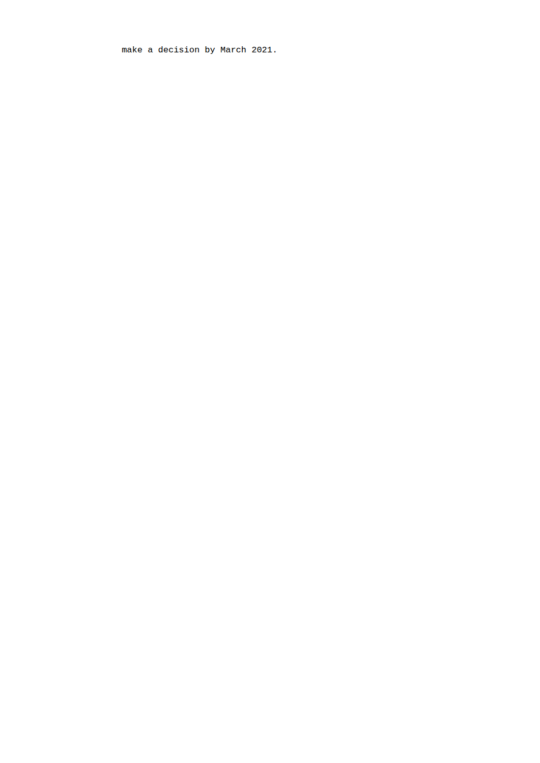make a decision by March 2021.